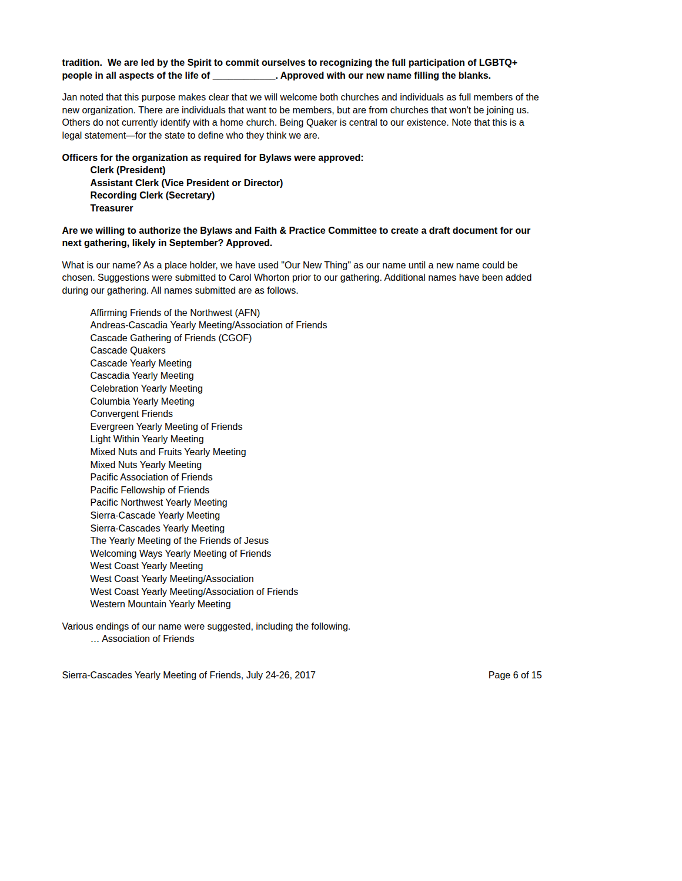tradition. We are led by the Spirit to commit ourselves to recognizing the full participation of LGBTQ+ people in all aspects of the life of ____________. Approved with our new name filling the blanks.
Jan noted that this purpose makes clear that we will welcome both churches and individuals as full members of the new organization. There are individuals that want to be members, but are from churches that won't be joining us. Others do not currently identify with a home church. Being Quaker is central to our existence. Note that this is a legal statement—for the state to define who they think we are.
Officers for the organization as required for Bylaws were approved:
Clerk (President)
Assistant Clerk (Vice President or Director)
Recording Clerk (Secretary)
Treasurer
Are we willing to authorize the Bylaws and Faith & Practice Committee to create a draft document for our next gathering, likely in September? Approved.
What is our name? As a place holder, we have used "Our New Thing" as our name until a new name could be chosen. Suggestions were submitted to Carol Whorton prior to our gathering. Additional names have been added during our gathering. All names submitted are as follows.
Affirming Friends of the Northwest (AFN)
Andreas-Cascadia Yearly Meeting/Association of Friends
Cascade Gathering of Friends (CGOF)
Cascade Quakers
Cascade Yearly Meeting
Cascadia Yearly Meeting
Celebration Yearly Meeting
Columbia Yearly Meeting
Convergent Friends
Evergreen Yearly Meeting of Friends
Light Within Yearly Meeting
Mixed Nuts and Fruits Yearly Meeting
Mixed Nuts Yearly Meeting
Pacific Association of Friends
Pacific Fellowship of Friends
Pacific Northwest Yearly Meeting
Sierra-Cascade Yearly Meeting
Sierra-Cascades Yearly Meeting
The Yearly Meeting of the Friends of Jesus
Welcoming Ways Yearly Meeting of Friends
West Coast Yearly Meeting
West Coast Yearly Meeting/Association
West Coast Yearly Meeting/Association of Friends
Western Mountain Yearly Meeting
Various endings of our name were suggested, including the following.
… Association of Friends
Sierra-Cascades Yearly Meeting of Friends, July 24-26, 2017 Page 6 of 15